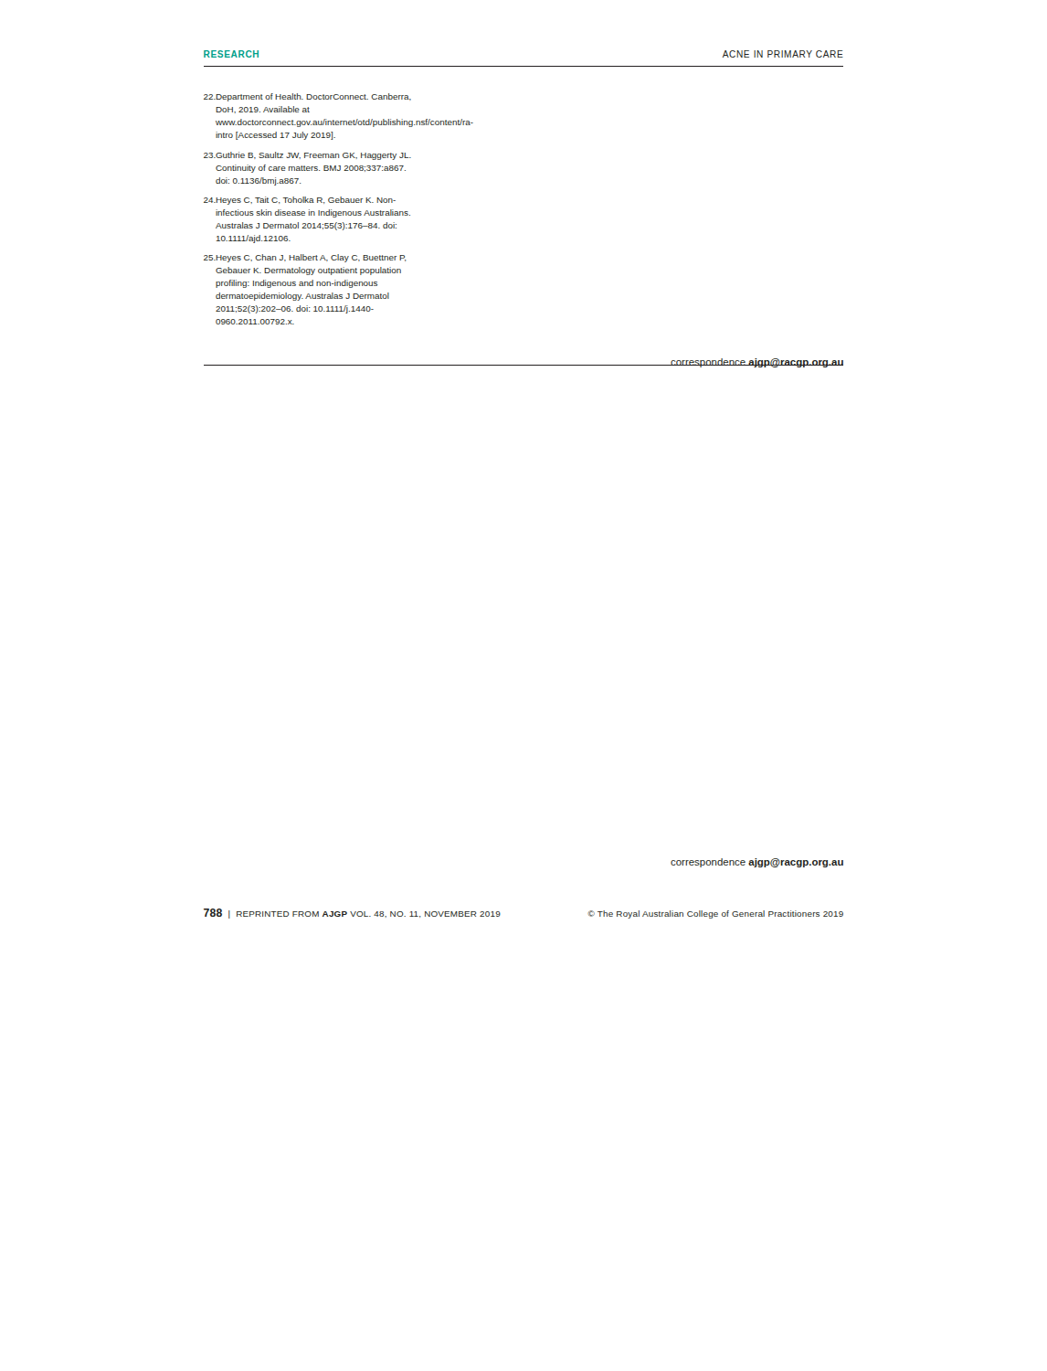Research Acne in primary care
22. Department of Health. DoctorConnect. Canberra, DoH, 2019. Available at www.doctorconnect.gov.au/internet/otd/publishing.nsf/content/ra-intro [Accessed 17 July 2019].
23. Guthrie B, Saultz JW, Freeman GK, Haggerty JL. Continuity of care matters. BMJ 2008;337:a867. doi: 0.1136/bmj.a867.
24. Heyes C, Tait C, Toholka R, Gebauer K. Non-infectious skin disease in Indigenous Australians. Australas J Dermatol 2014;55(3):176–84. doi: 10.1111/ajd.12106.
25. Heyes C, Chan J, Halbert A, Clay C, Buettner P, Gebauer K. Dermatology outpatient population profiling: Indigenous and non-indigenous dermatoepidemiology. Australas J Dermatol 2011;52(3):202–06. doi: 10.1111/j.1440-0960.2011.00792.x.
correspondence ajgp@racgp.org.au
correspondence ajgp@racgp.org.au
788 | Reprinted from AJGP Vol. 48, No. 11, November 2019
© The Royal Australian College of General Practitioners 2019